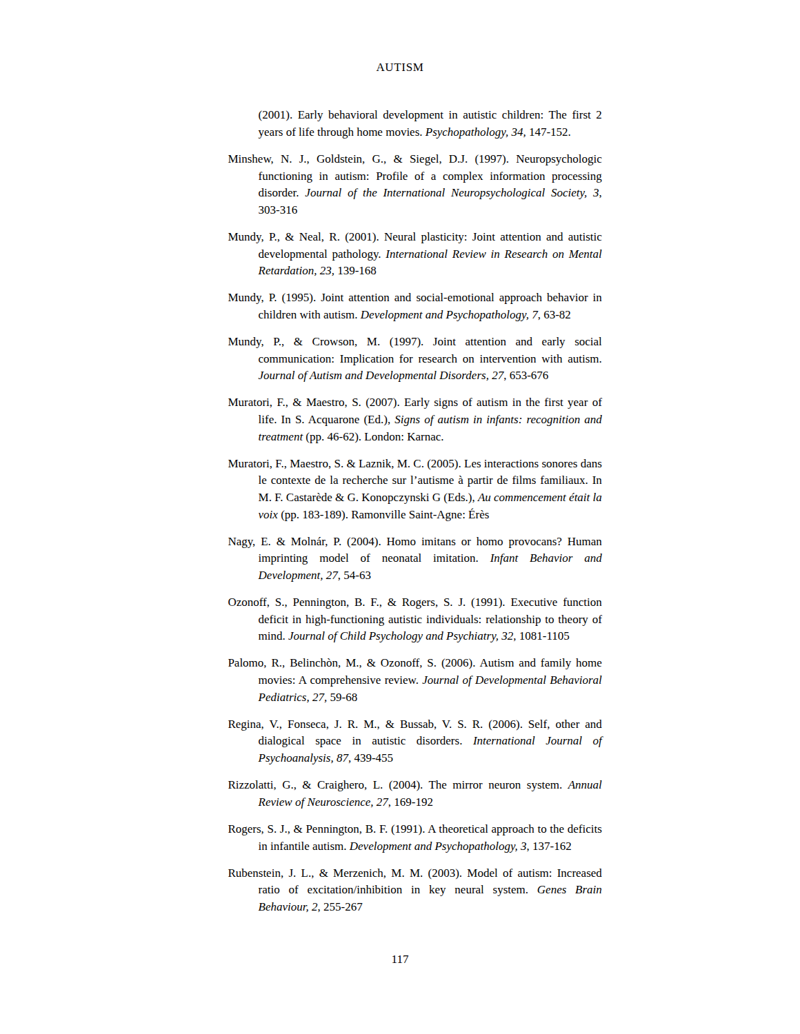AUTISM
(2001). Early behavioral development in autistic children: The first 2 years of life through home movies. Psychopathology, 34, 147-152.
Minshew, N. J., Goldstein, G., & Siegel, D.J. (1997). Neuropsychologic functioning in autism: Profile of a complex information processing disorder. Journal of the International Neuropsychological Society, 3, 303-316
Mundy, P., & Neal, R. (2001). Neural plasticity: Joint attention and autistic developmental pathology. International Review in Research on Mental Retardation, 23, 139-168
Mundy, P. (1995). Joint attention and social-emotional approach behavior in children with autism. Development and Psychopathology, 7, 63-82
Mundy, P., & Crowson, M. (1997). Joint attention and early social communication: Implication for research on intervention with autism. Journal of Autism and Developmental Disorders, 27, 653-676
Muratori, F., & Maestro, S. (2007). Early signs of autism in the first year of life. In S. Acquarone (Ed.), Signs of autism in infants: recognition and treatment (pp. 46-62). London: Karnac.
Muratori, F., Maestro, S. & Laznik, M. C. (2005). Les interactions sonores dans le contexte de la recherche sur l’autisme à partir de films familiaux. In M. F. Castarède & G. Konopczynski G (Eds.), Au commencement était la voix (pp. 183-189). Ramonville Saint-Agne: Érès
Nagy, E. & Molnár, P. (2004). Homo imitans or homo provocans? Human imprinting model of neonatal imitation. Infant Behavior and Development, 27, 54-63
Ozonoff, S., Pennington, B. F., & Rogers, S. J. (1991). Executive function deficit in high-functioning autistic individuals: relationship to theory of mind. Journal of Child Psychology and Psychiatry, 32, 1081-1105
Palomo, R., Belinchòn, M., & Ozonoff, S. (2006). Autism and family home movies: A comprehensive review. Journal of Developmental Behavioral Pediatrics, 27, 59-68
Regina, V., Fonseca, J. R. M., & Bussab, V. S. R. (2006). Self, other and dialogical space in autistic disorders. International Journal of Psychoanalysis, 87, 439-455
Rizzolatti, G., & Craighero, L. (2004). The mirror neuron system. Annual Review of Neuroscience, 27, 169-192
Rogers, S. J., & Pennington, B. F. (1991). A theoretical approach to the deficits in infantile autism. Development and Psychopathology, 3, 137-162
Rubenstein, J. L., & Merzenich, M. M. (2003). Model of autism: Increased ratio of excitation/inhibition in key neural system. Genes Brain Behaviour, 2, 255-267
117